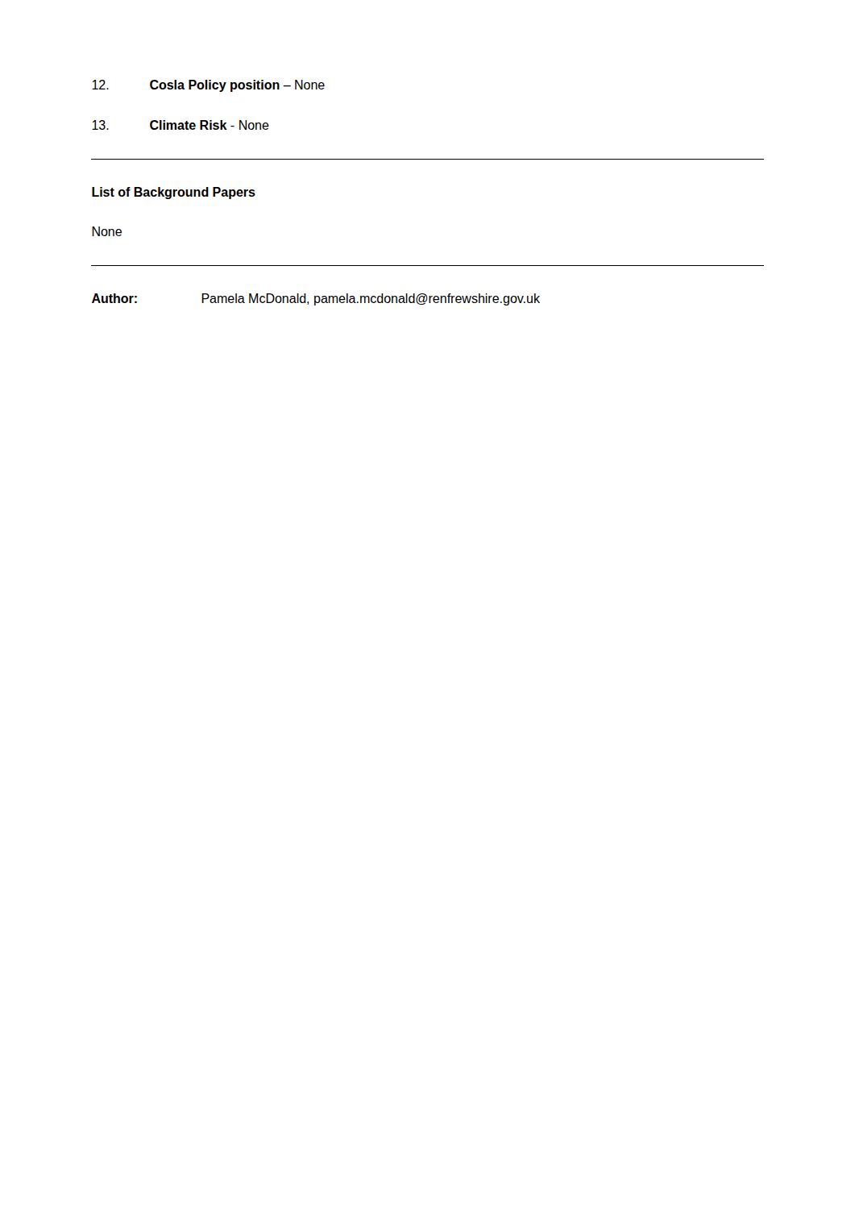12.
Cosla Policy position – None
13.
Climate Risk - None
List of Background Papers
None
Author:
Pamela McDonald, pamela.mcdonald@renfrewshire.gov.uk